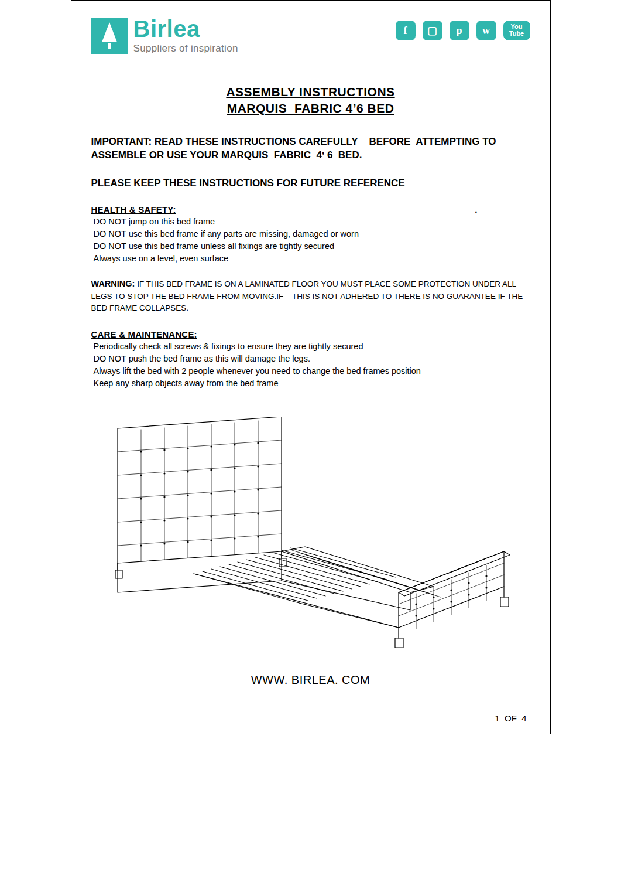Birlea
Suppliers of inspiration
f ▢ p w You
Tube
ASSEMBLY INSTRUCTIONS MARQUIS FABRIC 4’6 BED
IMPORTANT: READ THESE INSTRUCTIONS CAREFULLY BEFORE ATTEMPTING TO ASSEMBLE OR USE YOUR MARQUIS FABRIC 4’ 6 BED.
PLEASE KEEP THESE INSTRUCTIONS FOR FUTURE REFERENCE
HEALTH & SAFETY:.
DO NOT jump on this bed frame
DO NOT use this bed frame if any parts are missing, damaged or worn
DO NOT use this bed frame unless all fixings are tightly secured
Always use on a level, even surface
WARNING: IF THIS BED FRAME IS ON A LAMINATED FLOOR YOU MUST PLACE SOME PROTECTION UNDER ALL LEGS TO STOP THE BED FRAME FROM MOVING.IF THIS IS NOT ADHERED TO THERE IS NO GUARANTEE IF THE BED FRAME COLLAPSES.
CARE & MAINTENANCE:
Periodically check all screws & fixings to ensure they are tightly secured
DO NOT push the bed frame as this will damage the legs.
Always lift the bed with 2 people whenever you need to change the bed frames position
Keep any sharp objects away from the bed frame
WWW. BIRLEA. COM
1 OF 4